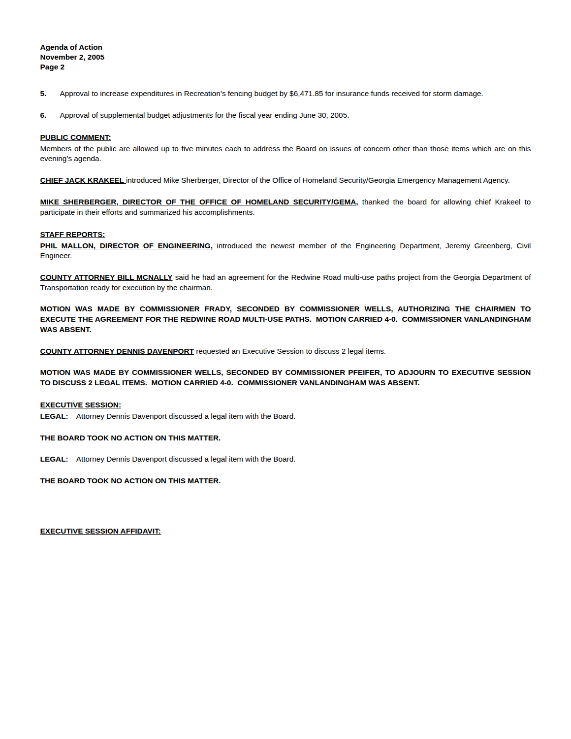Agenda of Action
November 2, 2005
Page 2
5.
Approval to increase expenditures in Recreation’s fencing budget by $6,471.85 for insurance funds received for storm damage.
6.
Approval of supplemental budget adjustments for the fiscal year ending June 30, 2005.
PUBLIC COMMENT:
Members of the public are allowed up to five minutes each to address the Board on issues of concern other than those items which are on this evening’s agenda.
CHIEF JACK KRAKEEL introduced Mike Sherberger, Director of the Office of Homeland Security/Georgia Emergency Management Agency.
MIKE SHERBERGER, DIRECTOR OF THE OFFICE OF HOMELAND SECURITY/GEMA, thanked the board for allowing chief Krakeel to participate in their efforts and summarized his accomplishments.
STAFF REPORTS:
PHIL MALLON, DIRECTOR OF ENGINEERING, introduced the newest member of the Engineering Department, Jeremy Greenberg, Civil Engineer.
COUNTY ATTORNEY BILL MCNALLY said he had an agreement for the Redwine Road multi-use paths project from the Georgia Department of Transportation ready for execution by the chairman.
MOTION WAS MADE BY COMMISSIONER FRADY, SECONDED BY COMMISSIONER WELLS, AUTHORIZING THE CHAIRMEN TO EXECUTE THE AGREEMENT FOR THE REDWINE ROAD MULTI-USE PATHS. MOTION CARRIED 4-0. COMMISSIONER VANLANDINGHAM WAS ABSENT.
COUNTY ATTORNEY DENNIS DAVENPORT requested an Executive Session to discuss 2 legal items.
MOTION WAS MADE BY COMMISSIONER WELLS, SECONDED BY COMMISSIONER PFEIFER, TO ADJOURN TO EXECUTIVE SESSION TO DISCUSS 2 LEGAL ITEMS. MOTION CARRIED 4-0. COMMISSIONER VANLANDINGHAM WAS ABSENT.
EXECUTIVE SESSION:
LEGAL: Attorney Dennis Davenport discussed a legal item with the Board.
THE BOARD TOOK NO ACTION ON THIS MATTER.
LEGAL: Attorney Dennis Davenport discussed a legal item with the Board.
THE BOARD TOOK NO ACTION ON THIS MATTER.
EXECUTIVE SESSION AFFIDAVIT: